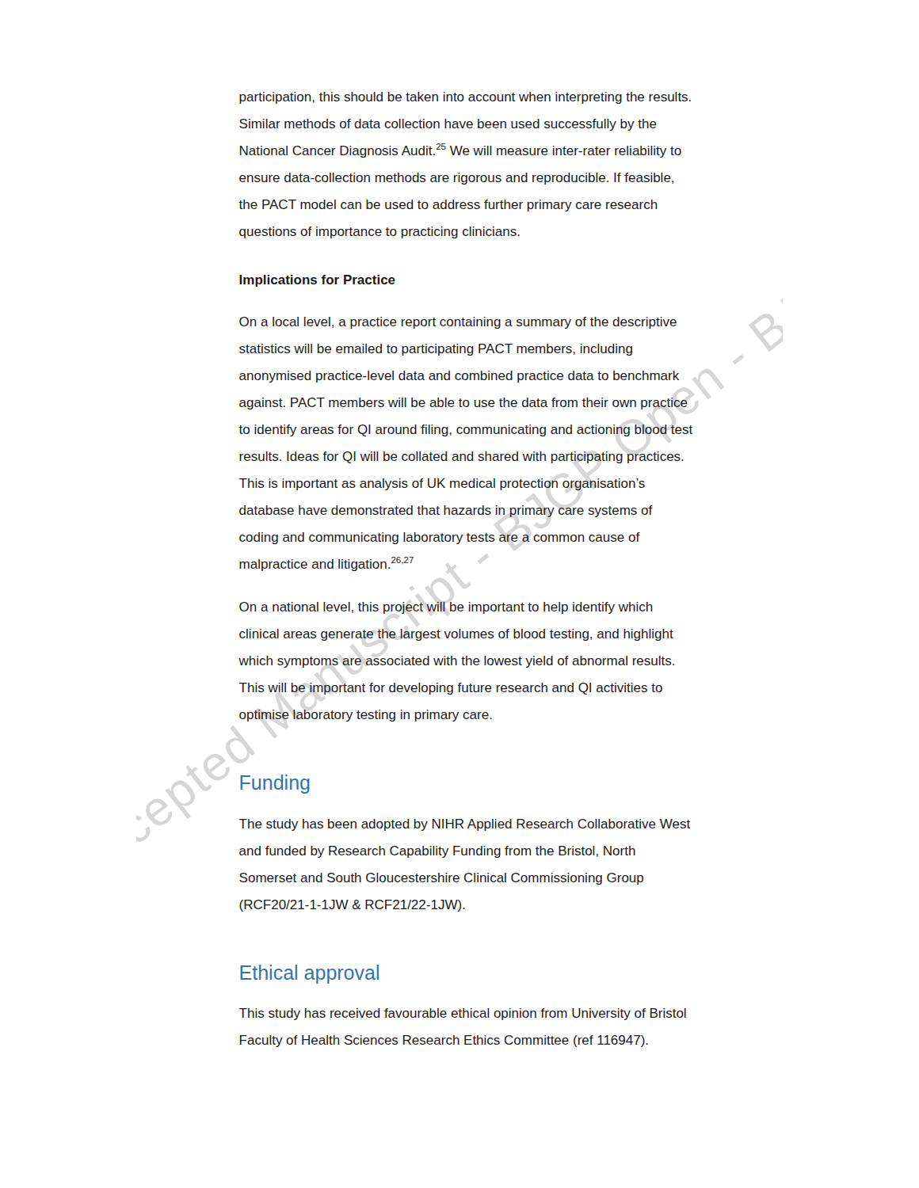Accepted Manuscript - BJGP Open - BJGPO.2022.0017
participation, this should be taken into account when interpreting the results. Similar methods of data collection have been used successfully by the National Cancer Diagnosis Audit.25 We will measure inter-rater reliability to ensure data-collection methods are rigorous and reproducible. If feasible, the PACT model can be used to address further primary care research questions of importance to practicing clinicians.
Implications for Practice
On a local level, a practice report containing a summary of the descriptive statistics will be emailed to participating PACT members, including anonymised practice-level data and combined practice data to benchmark against. PACT members will be able to use the data from their own practice to identify areas for QI around filing, communicating and actioning blood test results. Ideas for QI will be collated and shared with participating practices. This is important as analysis of UK medical protection organisation’s database have demonstrated that hazards in primary care systems of coding and communicating laboratory tests are a common cause of malpractice and litigation.26,27
On a national level, this project will be important to help identify which clinical areas generate the largest volumes of blood testing, and highlight which symptoms are associated with the lowest yield of abnormal results. This will be important for developing future research and QI activities to optimise laboratory testing in primary care.
Funding
The study has been adopted by NIHR Applied Research Collaborative West and funded by Research Capability Funding from the Bristol, North Somerset and South Gloucestershire Clinical Commissioning Group (RCF20/21-1-1JW & RCF21/22-1JW).
Ethical approval
This study has received favourable ethical opinion from University of Bristol Faculty of Health Sciences Research Ethics Committee (ref 116947).